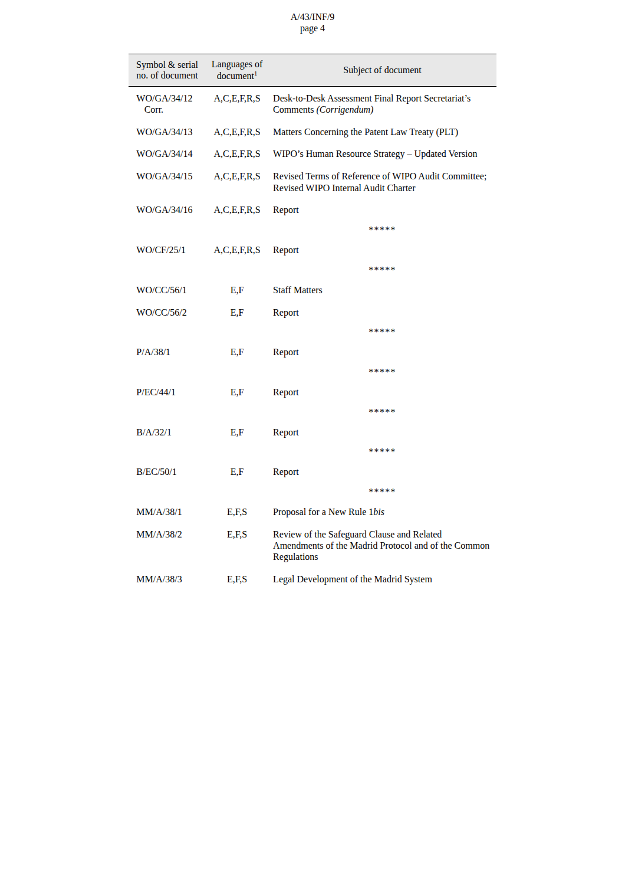A/43/INF/9
page 4
| Symbol & serial no. of document | Languages of document 1 | Subject of document |
| --- | --- | --- |
| WO/GA/34/12 Corr. | A,C,E,F,R,S | Desk-to-Desk Assessment Final Report Secretariat’s Comments (Corrigendum) |
| WO/GA/34/13 | A,C,E,F,R,S | Matters Concerning the Patent Law Treaty (PLT) |
| WO/GA/34/14 | A,C,E,F,R,S | WIPO’s Human Resource Strategy – Updated Version |
| WO/GA/34/15 | A,C,E,F,R,S | Revised Terms of Reference of WIPO Audit Committee; Revised WIPO Internal Audit Charter |
| WO/GA/34/16 | A,C,E,F,R,S | Report |
| | | ***** |
| WO/CF/25/1 | A,C,E,F,R,S | Report |
| | | ***** |
| WO/CC/56/1 | E,F | Staff Matters |
| WO/CC/56/2 | E,F | Report |
| | | ***** |
| P/A/38/1 | E,F | Report |
| | | ***** |
| P/EC/44/1 | E,F | Report |
| | | ***** |
| B/A/32/1 | E,F | Report |
| | | ***** |
| B/EC/50/1 | E,F | Report |
| | | ***** |
| MM/A/38/1 | E,F,S | Proposal for a New Rule 1 bis |
| MM/A/38/2 | E,F,S | Review of the Safeguard Clause and Related Amendments of the Madrid Protocol and of the Common Regulations |
| MM/A/38/3 | E,F,S | Legal Development of the Madrid System |